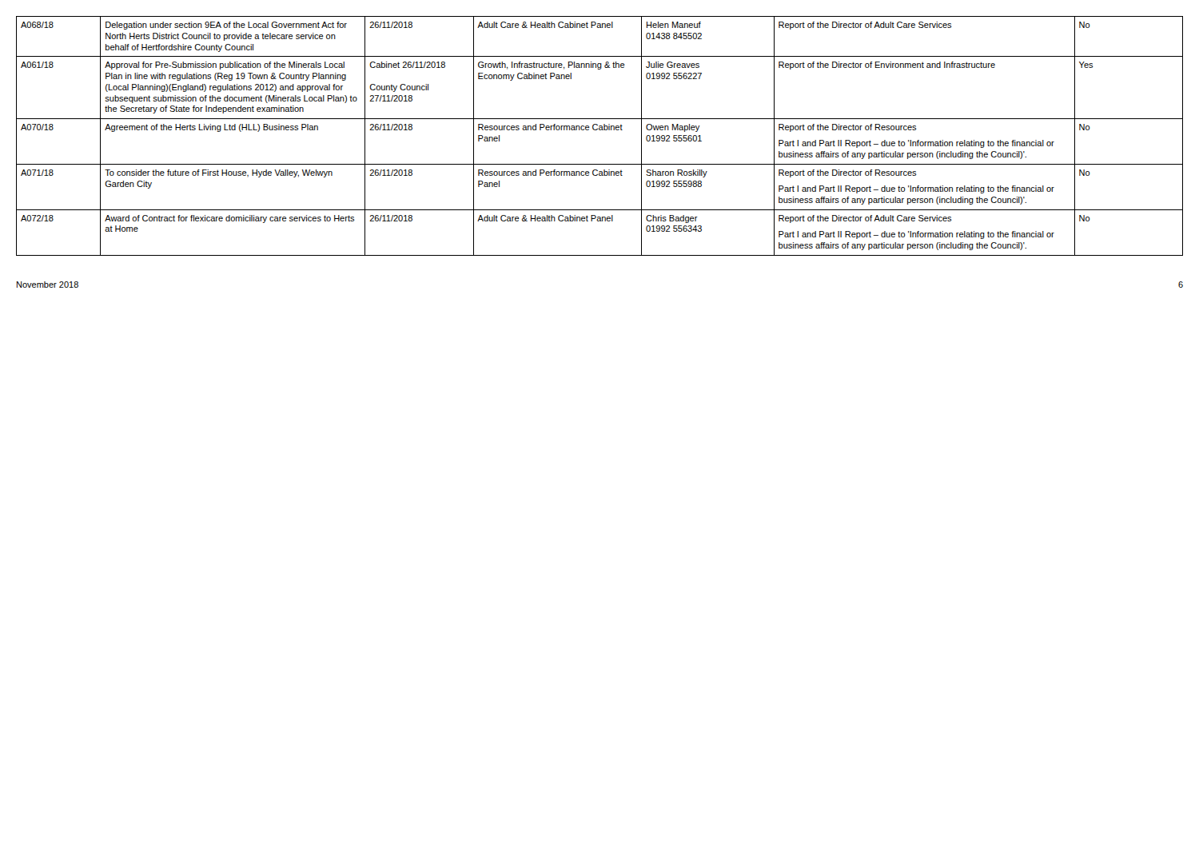| A068/18 | Delegation under section 9EA of the Local Government Act for North Herts District Council to provide a telecare service on behalf of Hertfordshire County Council | 26/11/2018 | Adult Care & Health Cabinet Panel | Helen Maneuf 01438 845502 | Report of the Director of Adult Care Services | No |
| A061/18 | Approval for Pre-Submission publication of the Minerals Local Plan in line with regulations (Reg 19 Town & Country Planning (Local Planning)(England) regulations 2012) and approval for subsequent submission of the document (Minerals Local Plan) to the Secretary of State for Independent examination | Cabinet 26/11/2018 County Council 27/11/2018 | Growth, Infrastructure, Planning & the Economy Cabinet Panel | Julie Greaves 01992 556227 | Report of the Director of Environment and Infrastructure | Yes |
| A070/18 | Agreement of the Herts Living Ltd (HLL) Business Plan | 26/11/2018 | Resources and Performance Cabinet Panel | Owen Mapley 01992 555601 | Report of the Director of Resources Part I and Part II Report – due to 'Information relating to the financial or business affairs of any particular person (including the Council)'. | No |
| A071/18 | To consider the future of First House, Hyde Valley, Welwyn Garden City | 26/11/2018 | Resources and Performance Cabinet Panel | Sharon Roskilly 01992 555988 | Report of the Director of Resources Part I and Part II Report – due to 'Information relating to the financial or business affairs of any particular person (including the Council)'. | No |
| A072/18 | Award of Contract for flexicare domiciliary care services to Herts at Home | 26/11/2018 | Adult Care & Health Cabinet Panel | Chris Badger 01992 556343 | Report of the Director of Adult Care Services Part I and Part II Report – due to 'Information relating to the financial or business affairs of any particular person (including the Council)'. | No |
November 2018 6